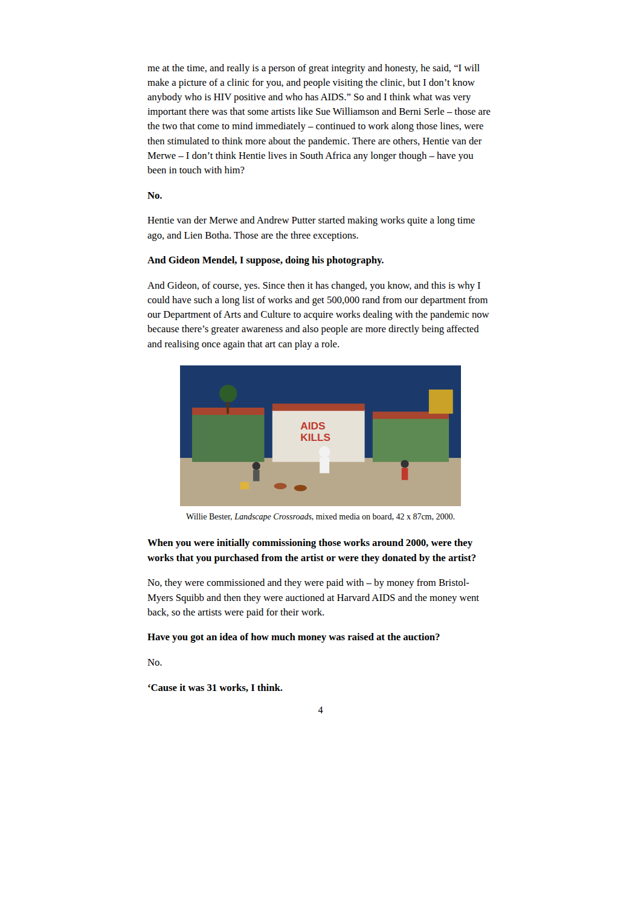me at the time, and really is a person of great integrity and honesty, he said, “I will make a picture of a clinic for you, and people visiting the clinic, but I don’t know anybody who is HIV positive and who has AIDS.” So and I think what was very important there was that some artists like Sue Williamson and Berni Serle – those are the two that come to mind immediately – continued to work along those lines, were then stimulated to think more about the pandemic. There are others, Hentie van der Merwe – I don’t think Hentie lives in South Africa any longer though – have you been in touch with him?
No.
Hentie van der Merwe and Andrew Putter started making works quite a long time ago, and Lien Botha. Those are the three exceptions.
And Gideon Mendel, I suppose, doing his photography.
And Gideon, of course, yes. Since then it has changed, you know, and this is why I could have such a long list of works and get 500,000 rand from our department from our Department of Arts and Culture to acquire works dealing with the pandemic now because there’s greater awareness and also people are more directly being affected and realising once again that art can play a role.
Willie Bester, Landscape Crossroads, mixed media on board, 42 x 87cm, 2000.
When you were initially commissioning those works around 2000, were they works that you purchased from the artist or were they donated by the artist?
No, they were commissioned and they were paid with – by money from Bristol-Myers Squibb and then they were auctioned at Harvard AIDS and the money went back, so the artists were paid for their work.
Have you got an idea of how much money was raised at the auction?
No.
‘Cause it was 31 works, I think.
4